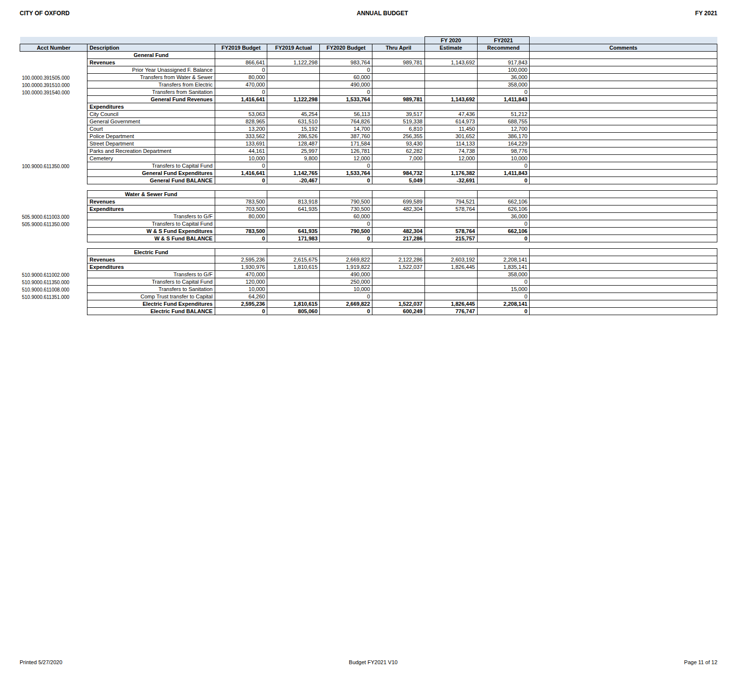CITY OF OXFORD
ANNUAL BUDGET
FY 2021
| | | | | | | FY 2020 | FY2021 | |
| --- | --- | --- | --- | --- | --- | --- | --- | --- |
| Acct Number | Description | FY2019 Budget | FY2019 Actual | FY2020 Budget | Thru April | Estimate | Recommend | Comments |
| | General Fund | | | | | | | |
| | Revenues | 866,641 | 1,122,298 | 983,764 | 989,781 | 1,143,692 | 917,843 | |
| | Prior Year Unassigned F. Balance | 0 | | 0 | | | 100,000 | |
| 100.0000.391505.000 | Transfers from Water & Sewer | 80,000 | | 60,000 | | | 36,000 | |
| 100.0000.391510.000 | Transfers from Electric | 470,000 | | 490,000 | | | 358,000 | |
| 100.0000.391540.000 | Transfers from Sanitation | 0 | | 0 | | | 0 | |
| | General Fund Revenues | 1,416,641 | 1,122,298 | 1,533,764 | 989,781 | 1,143,692 | 1,411,843 | |
| | Expenditures | | | | | | | |
| | City Council | 53,063 | 45,254 | 56,113 | 39,517 | 47,436 | 51,212 | |
| | General Government | 828,965 | 631,510 | 764,826 | 519,338 | 614,973 | 688,755 | |
| | Court | 13,200 | 15,192 | 14,700 | 6,810 | 11,450 | 12,700 | |
| | Police Department | 333,562 | 286,526 | 387,760 | 256,355 | 301,652 | 386,170 | |
| | Street Department | 133,691 | 128,487 | 171,584 | 93,430 | 114,133 | 164,229 | |
| | Parks and Recreation Department | 44,161 | 25,997 | 126,781 | 62,282 | 74,738 | 98,776 | |
| | Cemetery | 10,000 | 9,800 | 12,000 | 7,000 | 12,000 | 10,000 | |
| 100.9000.611350.000 | Transfers to Capital Fund | 0 | | 0 | | | 0 | |
| | General Fund Expenditures | 1,416,641 | 1,142,765 | 1,533,764 | 984,732 | 1,176,382 | 1,411,843 | |
| | General Fund BALANCE | 0 | -20,467 | 0 | 5,049 | -32,691 | 0 | |
| | Water & Sewer Fund | | | | | | | |
| | Revenues | 783,500 | 813,918 | 790,500 | 699,589 | 794,521 | 662,106 | |
| | Expenditures | 703,500 | 641,935 | 730,500 | 482,304 | 578,764 | 626,106 | |
| 505.9000.611003.000 | Transfers to G/F | 80,000 | | 60,000 | | | 36,000 | |
| 505.9000.611350.000 | Transfers to Capital Fund | | | 0 | | | 0 | |
| | W & S Fund Expenditures | 783,500 | 641,935 | 790,500 | 482,304 | 578,764 | 662,106 | |
| | W & S Fund BALANCE | 0 | 171,983 | 0 | 217,286 | 215,757 | 0 | |
| | Electric Fund | | | | | | | |
| | Revenues | 2,595,236 | 2,615,675 | 2,669,822 | 2,122,286 | 2,603,192 | 2,208,141 | |
| | Expenditures | 1,930,976 | 1,810,615 | 1,919,822 | 1,522,037 | 1,826,445 | 1,835,141 | |
| 510.9000.611002.000 | Transfers to G/F | 470,000 | | 490,000 | | | 358,000 | |
| 510.9000.611350.000 | Transfers to Capital Fund | 120,000 | | 250,000 | | | 0 | |
| 510.9000.611008.000 | Transfers to Sanitation | 10,000 | | 10,000 | | | 15,000 | |
| 510.9000.611351.000 | Comp Trust transfer to Capital | 64,260 | | 0 | | | 0 | |
| | Electric Fund Expenditures | 2,595,236 | 1,810,615 | 2,669,822 | 1,522,037 | 1,826,445 | 2,208,141 | |
| | Electric Fund BALANCE | 0 | 805,060 | 0 | 600,249 | 776,747 | 0 | |
Printed 5/27/2020
Budget FY2021 V10
Page 11 of 12